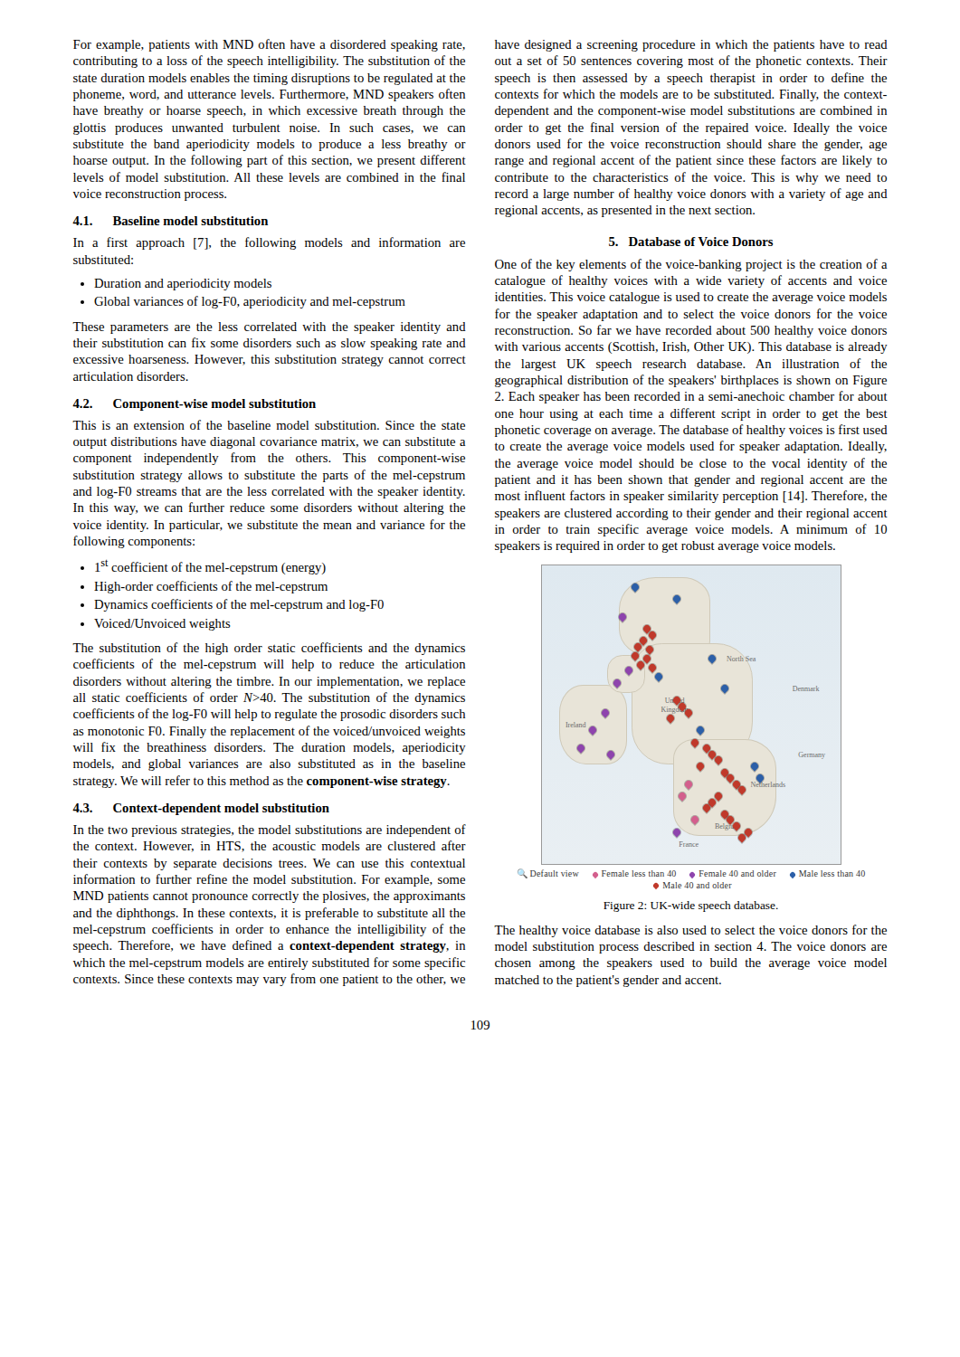For example, patients with MND often have a disordered speaking rate, contributing to a loss of the speech intelligibility. The substitution of the state duration models enables the timing disruptions to be regulated at the phoneme, word, and utterance levels. Furthermore, MND speakers often have breathy or hoarse speech, in which excessive breath through the glottis produces unwanted turbulent noise. In such cases, we can substitute the band aperiodicity models to produce a less breathy or hoarse output. In the following part of this section, we present different levels of model substitution. All these levels are combined in the final voice reconstruction process.
4.1. Baseline model substitution
In a first approach [7], the following models and information are substituted:
Duration and aperiodicity models
Global variances of log-F0, aperiodicity and mel-cepstrum
These parameters are the less correlated with the speaker identity and their substitution can fix some disorders such as slow speaking rate and excessive hoarseness. However, this substitution strategy cannot correct articulation disorders.
4.2. Component-wise model substitution
This is an extension of the baseline model substitution. Since the state output distributions have diagonal covariance matrix, we can substitute a component independently from the others. This component-wise substitution strategy allows to substitute the parts of the mel-cepstrum and log-F0 streams that are the less correlated with the speaker identity. In this way, we can further reduce some disorders without altering the voice identity. In particular, we substitute the mean and variance for the following components:
1st coefficient of the mel-cepstrum (energy)
High-order coefficients of the mel-cepstrum
Dynamics coefficients of the mel-cepstrum and log-F0
Voiced/Unvoiced weights
The substitution of the high order static coefficients and the dynamics coefficients of the mel-cepstrum will help to reduce the articulation disorders without altering the timbre. In our implementation, we replace all static coefficients of order N>40. The substitution of the dynamics coefficients of the log-F0 will help to regulate the prosodic disorders such as monotonic F0. Finally the replacement of the voiced/unvoiced weights will fix the breathiness disorders. The duration models, aperiodicity models, and global variances are also substituted as in the baseline strategy. We will refer to this method as the component-wise strategy.
4.3. Context-dependent model substitution
In the two previous strategies, the model substitutions are independent of the context. However, in HTS, the acoustic models are clustered after their contexts by separate decisions trees. We can use this contextual information to further refine the model substitution. For example, some MND patients cannot pronounce correctly the plosives, the approximants and the diphthongs. In these contexts, it is preferable to substitute all the mel-cepstrum coefficients in order to enhance the intelligibility of the speech. Therefore, we have defined a context-dependent strategy, in which the mel-cepstrum models are entirely substituted for some specific contexts. Since these contexts may vary from one patient to the other, we have designed a screening procedure in which the patients have to read out a set of 50 sentences covering most of the phonetic contexts. Their speech is then assessed by a speech therapist in order to define the contexts for which the models are to be substituted. Finally, the context-dependent and the component-wise model substitutions are combined in order to get the final version of the repaired voice. Ideally the voice donors used for the voice reconstruction should share the gender, age range and regional accent of the patient since these factors are likely to contribute to the characteristics of the voice. This is why we need to record a large number of healthy voice donors with a variety of age and regional accents, as presented in the next section.
5. Database of Voice Donors
One of the key elements of the voice-banking project is the creation of a catalogue of healthy voices with a wide variety of accents and voice identities. This voice catalogue is used to create the average voice models for the speaker adaptation and to select the voice donors for the voice reconstruction. So far we have recorded about 500 healthy voice donors with various accents (Scottish, Irish, Other UK). This database is already the largest UK speech research database. An illustration of the geographical distribution of the speakers' birthplaces is shown on Figure 2. Each speaker has been recorded in a semi-anechoic chamber for about one hour using at each time a different script in order to get the best phonetic coverage on average. The database of healthy voices is first used to create the average voice models used for speaker adaptation. Ideally, the average voice model should be close to the vocal identity of the patient and it has been shown that gender and regional accent are the most influent factors in speaker similarity perception [14]. Therefore, the speakers are clustered according to their gender and their regional accent in order to train specific average voice models. A minimum of 10 speakers is required in order to get robust average voice models.
Ireland
United
Kingdom
North Sea
Netherlands
Belgium
France
Denmark
Germany
🔍 Default view Female less than 40 Female 40 and older Male less than 40 Male 40 and older
Figure 2: UK-wide speech database.
The healthy voice database is also used to select the voice donors for the model substitution process described in section 4. The voice donors are chosen among the speakers used to build the average voice model matched to the patient's gender and accent.
109